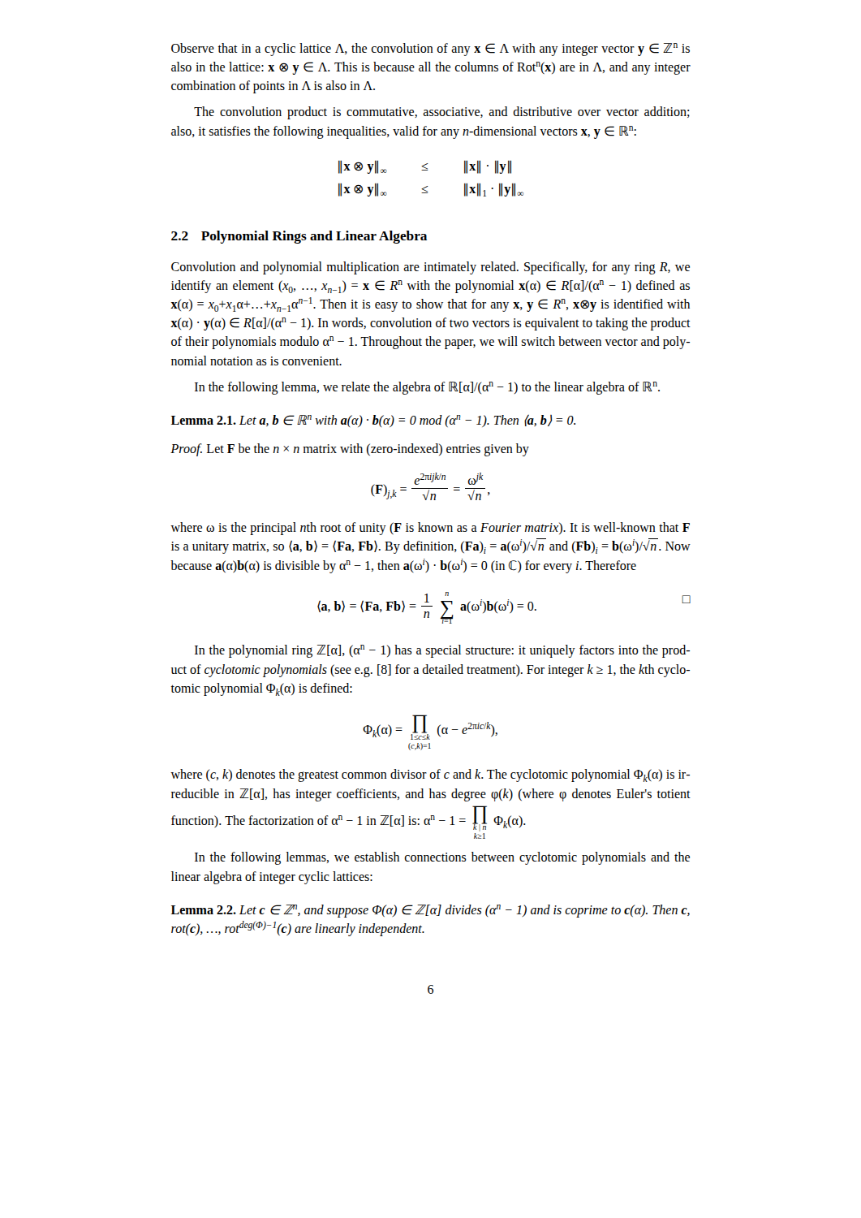Observe that in a cyclic lattice Λ, the convolution of any x ∈ Λ with any integer vector y ∈ ℤn is also in the lattice: x ⊗ y ∈ Λ. This is because all the columns of Rotn(x) are in Λ, and any integer combination of points in Λ is also in Λ.
The convolution product is commutative, associative, and distributive over vector addition; also, it satisfies the following inequalities, valid for any n-dimensional vectors x, y ∈ ℝn:
| ∥ x ⊗ y ∥ ∞ | ≤ | ∥ x ∥ · ∥ y ∥ |
| ∥ x ⊗ y ∥ ∞ | ≤ | ∥ x ∥ 1 · ∥ y ∥ ∞ |
2.2 Polynomial Rings and Linear Algebra
Convolution and polynomial multiplication are intimately related. Specifically, for any ring R, we identify an element (x0, …, xn−1) = x ∈ Rn with the polynomial x(α) ∈ R[α]/(αn − 1) defined as x(α) = x0+x1α+…+xn−1αn−1. Then it is easy to show that for any x, y ∈ Rn, x⊗y is identified with x(α) · y(α) ∈ R[α]/(αn − 1). In words, convolution of two vectors is equivalent to taking the product of their polynomials modulo αn − 1. Throughout the paper, we will switch between vector and polynomial notation as is convenient.
In the following lemma, we relate the algebra of ℝ[α]/(αn − 1) to the linear algebra of ℝn.
Lemma 2.1. Let a, b ∈ ℝn with a(α) · b(α) = 0 mod (αn − 1). Then ⟨a, b⟩ = 0.
Proof. Let F be the n × n matrix with (zero-indexed) entries given by
(F)j,k = e2πijk/n√n = ωjk√n,
where ω is the principal nth root of unity (F is known as a Fourier matrix). It is well-known that F is a unitary matrix, so ⟨a, b⟩ = ⟨Fa, Fb⟩. By definition, (Fa)i = a(ωi)/√n and (Fb)i = b(ωi)/√n. Now because a(α)b(α) is divisible by αn − 1, then a(ωi) · b(ωi) = 0 (in ℂ) for every i. Therefore
⟨a, b⟩ = ⟨Fa, Fb⟩ = 1 n n∑i=1 a(ωi)b(ωi) = 0.□
In the polynomial ring ℤ[α], (αn − 1) has a special structure: it uniquely factors into the product of cyclotomic polynomials (see e.g. [8] for a detailed treatment). For integer k ≥ 1, the kth cyclotomic polynomial Φk(α) is defined:
Φk(α) = ∏1≤c≤k
(c,k)=1 (α − e2πic/k),
where (c, k) denotes the greatest common divisor of c and k. The cyclotomic polynomial Φk(α) is irreducible in ℤ[α], has integer coefficients, and has degree φ(k) (where φ denotes Euler's totient function). The factorization of αn − 1 in ℤ[α] is: αn − 1 = ∏k | n
k≥1 Φk(α).
In the following lemmas, we establish connections between cyclotomic polynomials and the linear algebra of integer cyclic lattices:
Lemma 2.2. Let c ∈ ℤn, and suppose Φ(α) ∈ ℤ[α] divides (αn − 1) and is coprime to c(α). Then c, rot(c), …, rotdeg(Φ)−1(c) are linearly independent.
6